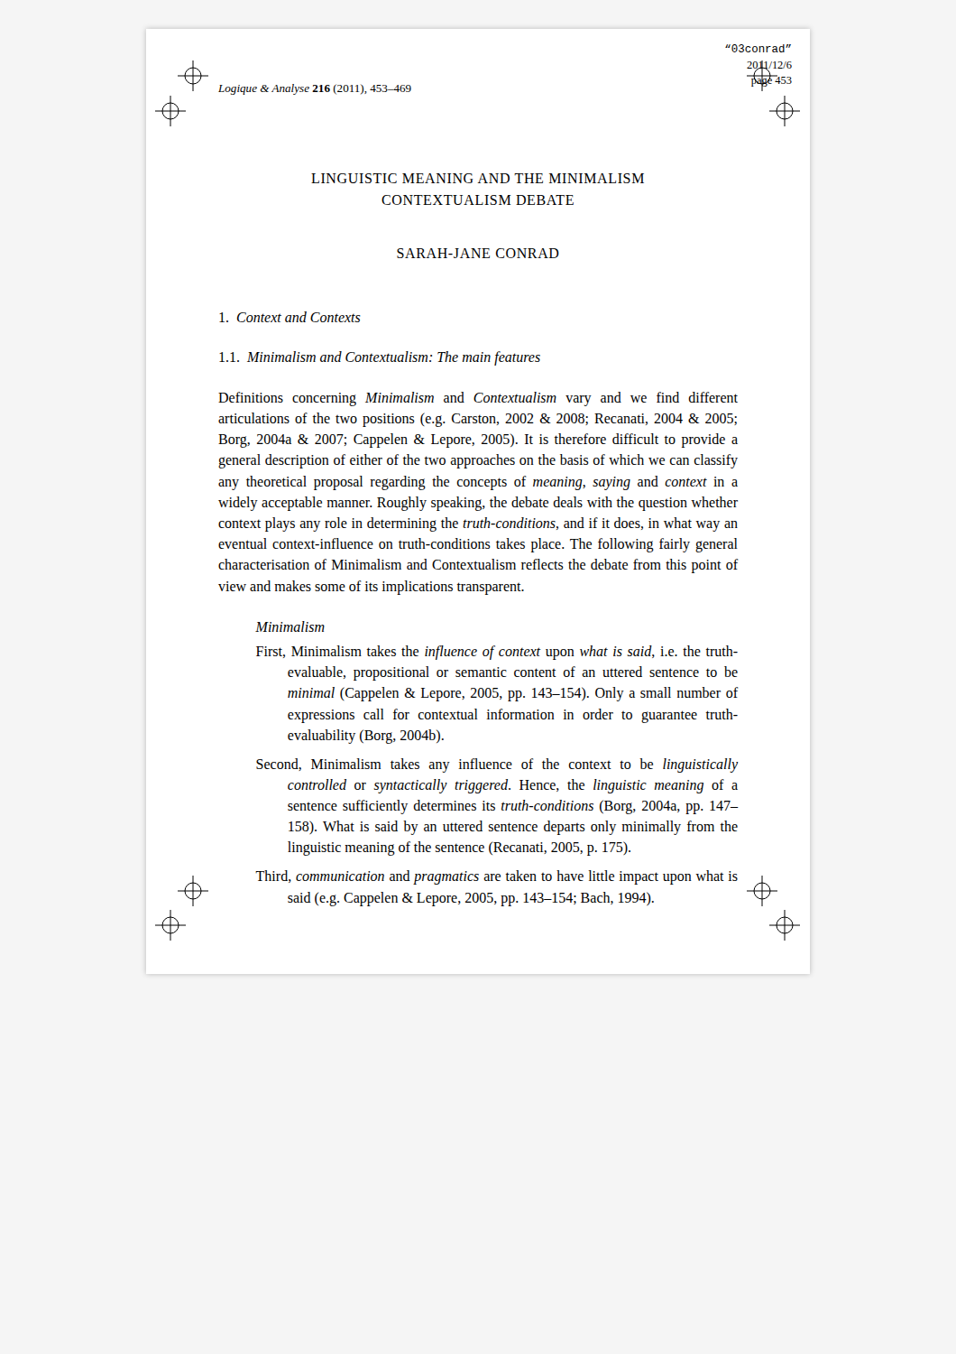“03conrad”
2011/12/6
page 453
Logique & Analyse 216 (2011), 453–469
LINGUISTIC MEANING AND THE MINIMALISM
CONTEXTUALISM DEBATE
SARAH-JANE CONRAD
1. Context and Contexts
1.1. Minimalism and Contextualism: The main features
Definitions concerning Minimalism and Contextualism vary and we find different articulations of the two positions (e.g. Carston, 2002 & 2008; Recanati, 2004 & 2005; Borg, 2004a & 2007; Cappelen & Lepore, 2005). It is therefore difficult to provide a general description of either of the two approaches on the basis of which we can classify any theoretical proposal regarding the concepts of meaning, saying and context in a widely acceptable manner. Roughly speaking, the debate deals with the question whether context plays any role in determining the truth-conditions, and if it does, in what way an eventual context-influence on truth-conditions takes place. The following fairly general characterisation of Minimalism and Contextualism reflects the debate from this point of view and makes some of its implications transparent.
Minimalism
First, Minimalism takes the influence of context upon what is said, i.e. the truth-evaluable, propositional or semantic content of an uttered sentence to be minimal (Cappelen & Lepore, 2005, pp. 143–154). Only a small number of expressions call for contextual information in order to guarantee truth-evaluability (Borg, 2004b).
Second, Minimalism takes any influence of the context to be linguistically controlled or syntactically triggered. Hence, the linguistic meaning of a sentence sufficiently determines its truth-conditions (Borg, 2004a, pp. 147–158). What is said by an uttered sentence departs only minimally from the linguistic meaning of the sentence (Recanati, 2005, p. 175).
Third, communication and pragmatics are taken to have little impact upon what is said (e.g. Cappelen & Lepore, 2005, pp. 143–154; Bach, 1994).